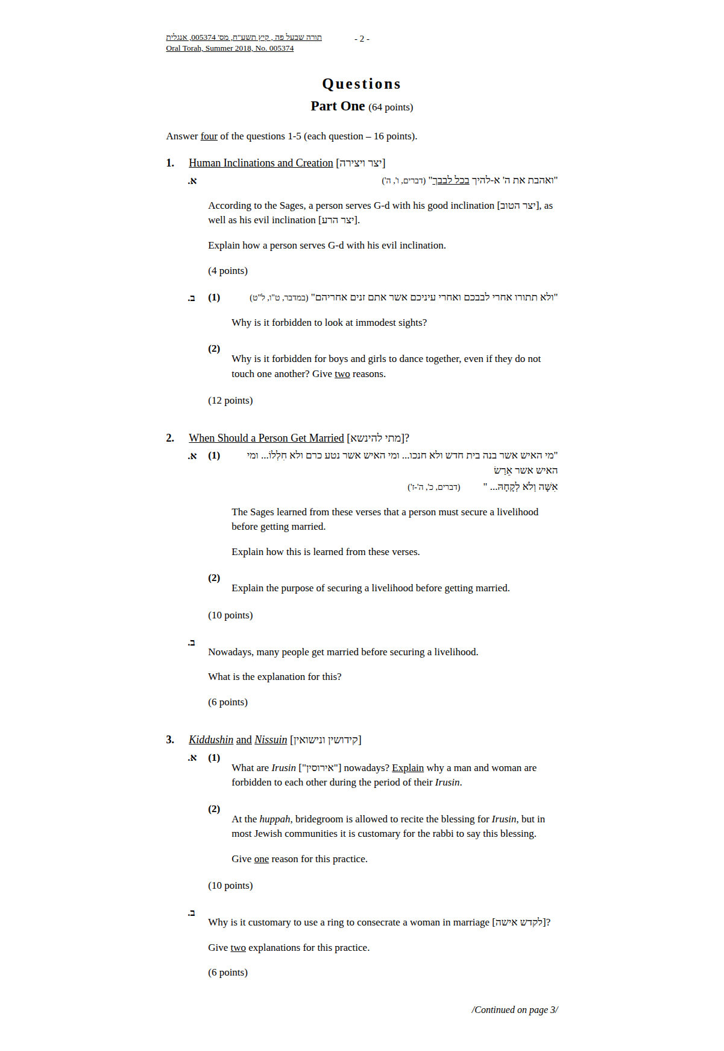תורה שבעל פה , קיץ תשע"ח, מס' 005374, אנגלית
Oral Torah, Summer 2018, No. 005374
- 2 -
Questions
Part One (64 points)
Answer four of the questions 1-5 (each question – 16 points).
1.
Human Inclinations and Creation [יצר ויצירה]
א.
"ואהבת את ה' א-להיך בכל לבבך" (דברים, ו', ה')
According to the Sages, a person serves G-d with his good inclination [יצר הטוב], as well as his evil inclination [יצר הרע].
Explain how a person serves G-d with his evil inclination.
(4 points)
ב.
(1)
"ולא תתורו אחרי לבבכם ואחרי עיניכם אשר אתם זנים אחריהם" (במדבר, ט"ו, ל"ט)
Why is it forbidden to look at immodest sights?
(2)
Why is it forbidden for boys and girls to dance together, even if they do not touch one another? Give two reasons.
(12 points)
2.
When Should a Person Get Married [מתי להינשא]?
א.
(1)
"מי האיש אשר בנה בית חדש ולא חנכו... ומי האיש אשר נטע כרם ולא חִלְלוֹ... ומי האיש אשר אֵרַשׂ
אִשָּׁה וְלֹא לְקָחָהּ... " (דברים, כ', ה'-ז')
The Sages learned from these verses that a person must secure a livelihood before getting married.
Explain how this is learned from these verses.
(2)
Explain the purpose of securing a livelihood before getting married.
(10 points)
ב.
Nowadays, many people get married before securing a livelihood.
What is the explanation for this?
(6 points)
3.
Kiddushin and Nissuin [קידושין ונישואין]
א.
(1)
What are Irusin ["אירוסין"] nowadays? Explain why a man and woman are forbidden to each other during the period of their Irusin.
(2)
At the huppah, bridegroom is allowed to recite the blessing for Irusin, but in most Jewish communities it is customary for the rabbi to say this blessing.
Give one reason for this practice.
(10 points)
ב.
Why is it customary to use a ring to consecrate a woman in marriage [לקדש אישה]?
Give two explanations for this practice.
(6 points)
/Continued on page 3/